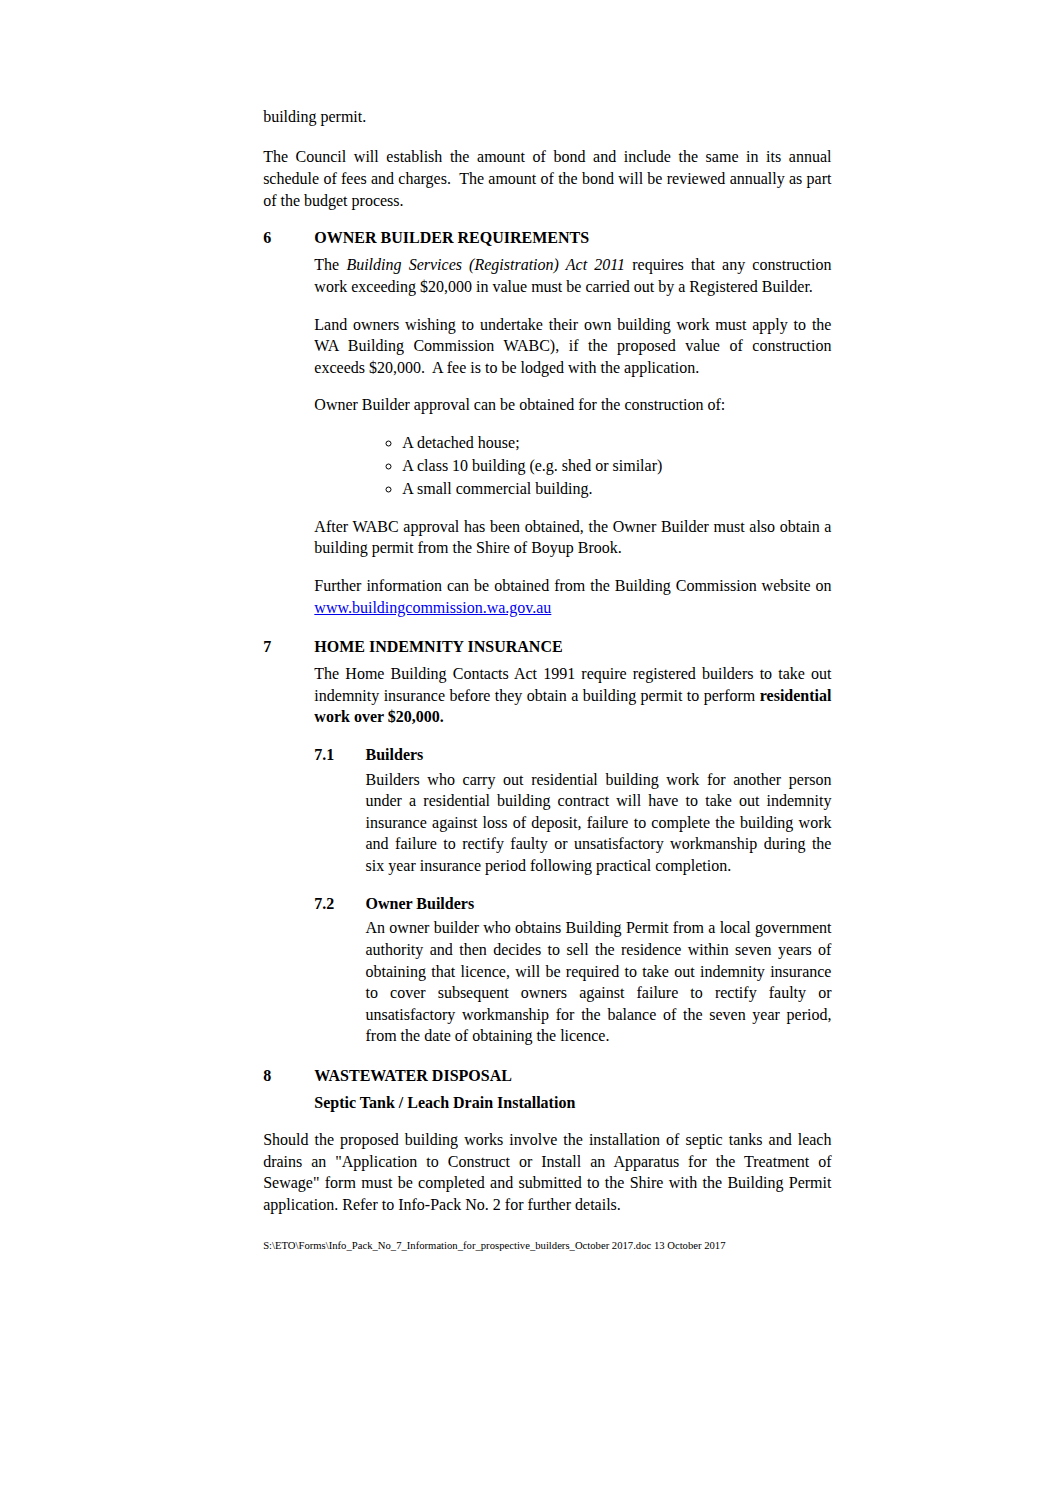building permit.
The Council will establish the amount of bond and include the same in its annual schedule of fees and charges. The amount of the bond will be reviewed annually as part of the budget process.
6 Owner Builder Requirements
The Building Services (Registration) Act 2011 requires that any construction work exceeding $20,000 in value must be carried out by a Registered Builder.
Land owners wishing to undertake their own building work must apply to the WA Building Commission WABC), if the proposed value of construction exceeds $20,000. A fee is to be lodged with the application.
Owner Builder approval can be obtained for the construction of:
A detached house;
A class 10 building (e.g. shed or similar)
A small commercial building.
After WABC approval has been obtained, the Owner Builder must also obtain a building permit from the Shire of Boyup Brook.
Further information can be obtained from the Building Commission website on www.buildingcommission.wa.gov.au
7 Home Indemnity Insurance
The Home Building Contacts Act 1991 require registered builders to take out indemnity insurance before they obtain a building permit to perform residential work over $20,000.
7.1 Builders
Builders who carry out residential building work for another person under a residential building contract will have to take out indemnity insurance against loss of deposit, failure to complete the building work and failure to rectify faulty or unsatisfactory workmanship during the six year insurance period following practical completion.
7.2 Owner Builders
An owner builder who obtains Building Permit from a local government authority and then decides to sell the residence within seven years of obtaining that licence, will be required to take out indemnity insurance to cover subsequent owners against failure to rectify faulty or unsatisfactory workmanship for the balance of the seven year period, from the date of obtaining the licence.
8 Wastewater Disposal
Septic Tank / Leach Drain Installation
Should the proposed building works involve the installation of septic tanks and leach drains an "Application to Construct or Install an Apparatus for the Treatment of Sewage" form must be completed and submitted to the Shire with the Building Permit application. Refer to Info-Pack No. 2 for further details.
S:\ETO\Forms\Info_Pack_No_7_Information_for_prospective_builders_October 2017.doc 13 October 2017